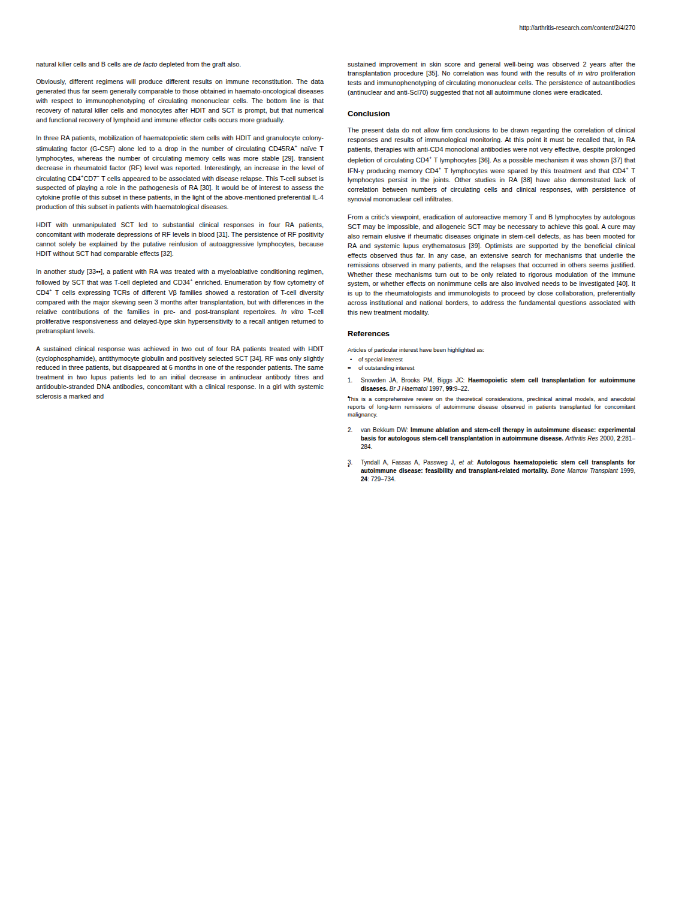http://arthritis-research.com/content/2/4/270
natural killer cells and B cells are de facto depleted from the graft also.
Obviously, different regimens will produce different results on immune reconstitution. The data generated thus far seem generally comparable to those obtained in haemato-oncological diseases with respect to immunophenotyping of circulating mononuclear cells. The bottom line is that recovery of natural killer cells and monocytes after HDIT and SCT is prompt, but that numerical and functional recovery of lymphoid and immune effector cells occurs more gradually.
In three RA patients, mobilization of haematopoietic stem cells with HDIT and granulocyte colony-stimulating factor (G-CSF) alone led to a drop in the number of circulating CD45RA+ naïve T lymphocytes, whereas the number of circulating memory cells was more stable [29]. transient decrease in rheumatoid factor (RF) level was reported. Interestingly, an increase in the level of circulating CD4+CD7− T cells appeared to be associated with disease relapse. This T-cell subset is suspected of playing a role in the pathogenesis of RA [30]. It would be of interest to assess the cytokine profile of this subset in these patients, in the light of the above-mentioned preferential IL-4 production of this subset in patients with haematological diseases.
HDIT with unmanipulated SCT led to substantial clinical responses in four RA patients, concomitant with moderate depressions of RF levels in blood [31]. The persistence of RF positivity cannot solely be explained by the putative reinfusion of autoaggressive lymphocytes, because HDIT without SCT had comparable effects [32].
In another study [33••], a patient with RA was treated with a myeloablative conditioning regimen, followed by SCT that was T-cell depleted and CD34+ enriched. Enumeration by flow cytometry of CD4+ T cells expressing TCRs of different Vβ families showed a restoration of T-cell diversity compared with the major skewing seen 3 months after transplantation, but with differences in the relative contributions of the families in pre- and post-transplant repertoires. In vitro T-cell proliferative responsiveness and delayed-type skin hypersensitivity to a recall antigen returned to pretransplant levels.
A sustained clinical response was achieved in two out of four RA patients treated with HDIT (cyclophosphamide), antithymocyte globulin and positively selected SCT [34]. RF was only slightly reduced in three patients, but disappeared at 6 months in one of the responder patients. The same treatment in two lupus patients led to an initial decrease in antinuclear antibody titres and antidouble-stranded DNA antibodies, concomitant with a clinical response. In a girl with systemic sclerosis a marked and
sustained improvement in skin score and general well-being was observed 2 years after the transplantation procedure [35]. No correlation was found with the results of in vitro proliferation tests and immunophenotyping of circulating mononuclear cells. The persistence of autoantibodies (antinuclear and anti-Scl70) suggested that not all autoimmune clones were eradicated.
Conclusion
The present data do not allow firm conclusions to be drawn regarding the correlation of clinical responses and results of immunological monitoring. At this point it must be recalled that, in RA patients, therapies with anti-CD4 monoclonal antibodies were not very effective, despite prolonged depletion of circulating CD4+ T lymphocytes [36]. As a possible mechanism it was shown [37] that IFN-γ producing memory CD4+ T lymphocytes were spared by this treatment and that CD4+ T lymphocytes persist in the joints. Other studies in RA [38] have also demonstrated lack of correlation between numbers of circulating cells and clinical responses, with persistence of synovial mononuclear cell infiltrates.
From a critic's viewpoint, eradication of autoreactive memory T and B lymphocytes by autologous SCT may be impossible, and allogeneic SCT may be necessary to achieve this goal. A cure may also remain elusive if rheumatic diseases originate in stem-cell defects, as has been mooted for RA and systemic lupus erythematosus [39]. Optimists are supported by the beneficial clinical effects observed thus far. In any case, an extensive search for mechanisms that underlie the remissions observed in many patients, and the relapses that occurred in others seems justified. Whether these mechanisms turn out to be only related to rigorous modulation of the immune system, or whether effects on nonimmune cells are also involved needs to be investigated [40]. It is up to the rheumatologists and immunologists to proceed by close collaboration, preferentially across institutional and national borders, to address the fundamental questions associated with this new treatment modality.
References
Articles of particular interest have been highlighted as:
of special interest
of outstanding interest
1.
Snowden JA, Brooks PM, Biggs JC: Haemopoietic stem cell transplantation for autoimmune disaeses. Br J Haematol 1997, 99:9–22.
•
This is a comprehensive review on the theoretical considerations, preclinical animal models, and anecdotal reports of long-term remissions of autoimmune disease observed in patients transplanted for concomitant malignancy.
2.
van Bekkum DW: Immune ablation and stem-cell therapy in autoimmune disease: experimental basis for autologous stem-cell transplantation in autoimmune disease. Arthritis Res 2000, 2:281–284.
3.
Tyndall A, Fassas A, Passweg J, et al: Autologous haematopoietic stem cell transplants for autoimmune disease: feasibility and transplant-related mortality. Bone Marrow Transplant 1999, 24: 729–734.
•